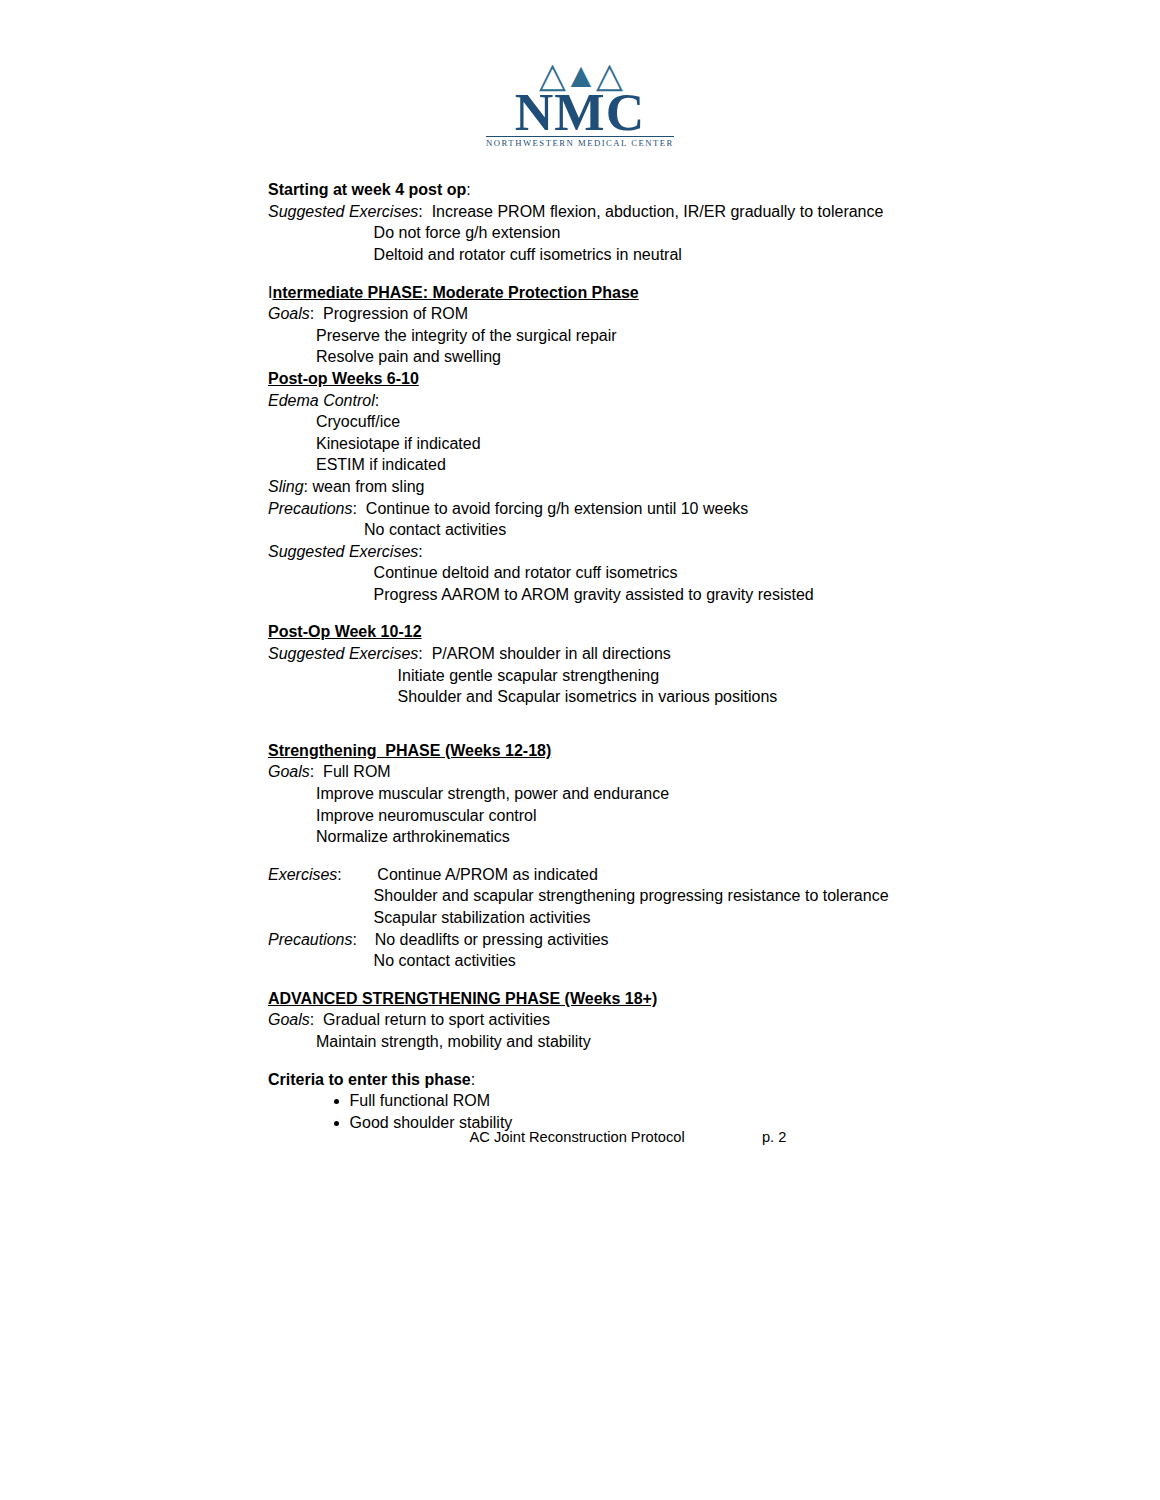△▲△ NMC NORTHWESTERN MEDICAL CENTER
Starting at week 4 post op:
Suggested Exercises: Increase PROM flexion, abduction, IR/ER gradually to tolerance
Do not force g/h extension
Deltoid and rotator cuff isometrics in neutral
Intermediate PHASE: Moderate Protection Phase
Goals: Progression of ROM
Preserve the integrity of the surgical repair
Resolve pain and swelling
Post-op Weeks 6-10
Edema Control:
Cryocuff/ice
Kinesiotape if indicated
ESTIM if indicated
Sling: wean from sling
Precautions: Continue to avoid forcing g/h extension until 10 weeks
No contact activities
Suggested Exercises:
Continue deltoid and rotator cuff isometrics
Progress AAROM to AROM gravity assisted to gravity resisted
Post-Op Week 10-12
Suggested Exercises: P/AROM shoulder in all directions
Initiate gentle scapular strengthening
Shoulder and Scapular isometrics in various positions
Strengthening PHASE (Weeks 12-18)
Goals: Full ROM
Improve muscular strength, power and endurance
Improve neuromuscular control
Normalize arthrokinematics
Exercises: Continue A/PROM as indicated
Shoulder and scapular strengthening progressing resistance to tolerance
Scapular stabilization activities
Precautions: No deadlifts or pressing activities
No contact activities
ADVANCED STRENGTHENING PHASE (Weeks 18+)
Goals: Gradual return to sport activities
Maintain strength, mobility and stability
Criteria to enter this phase:
Full functional ROM
Good shoulder stability
AC Joint Reconstruction Protocol p. 2